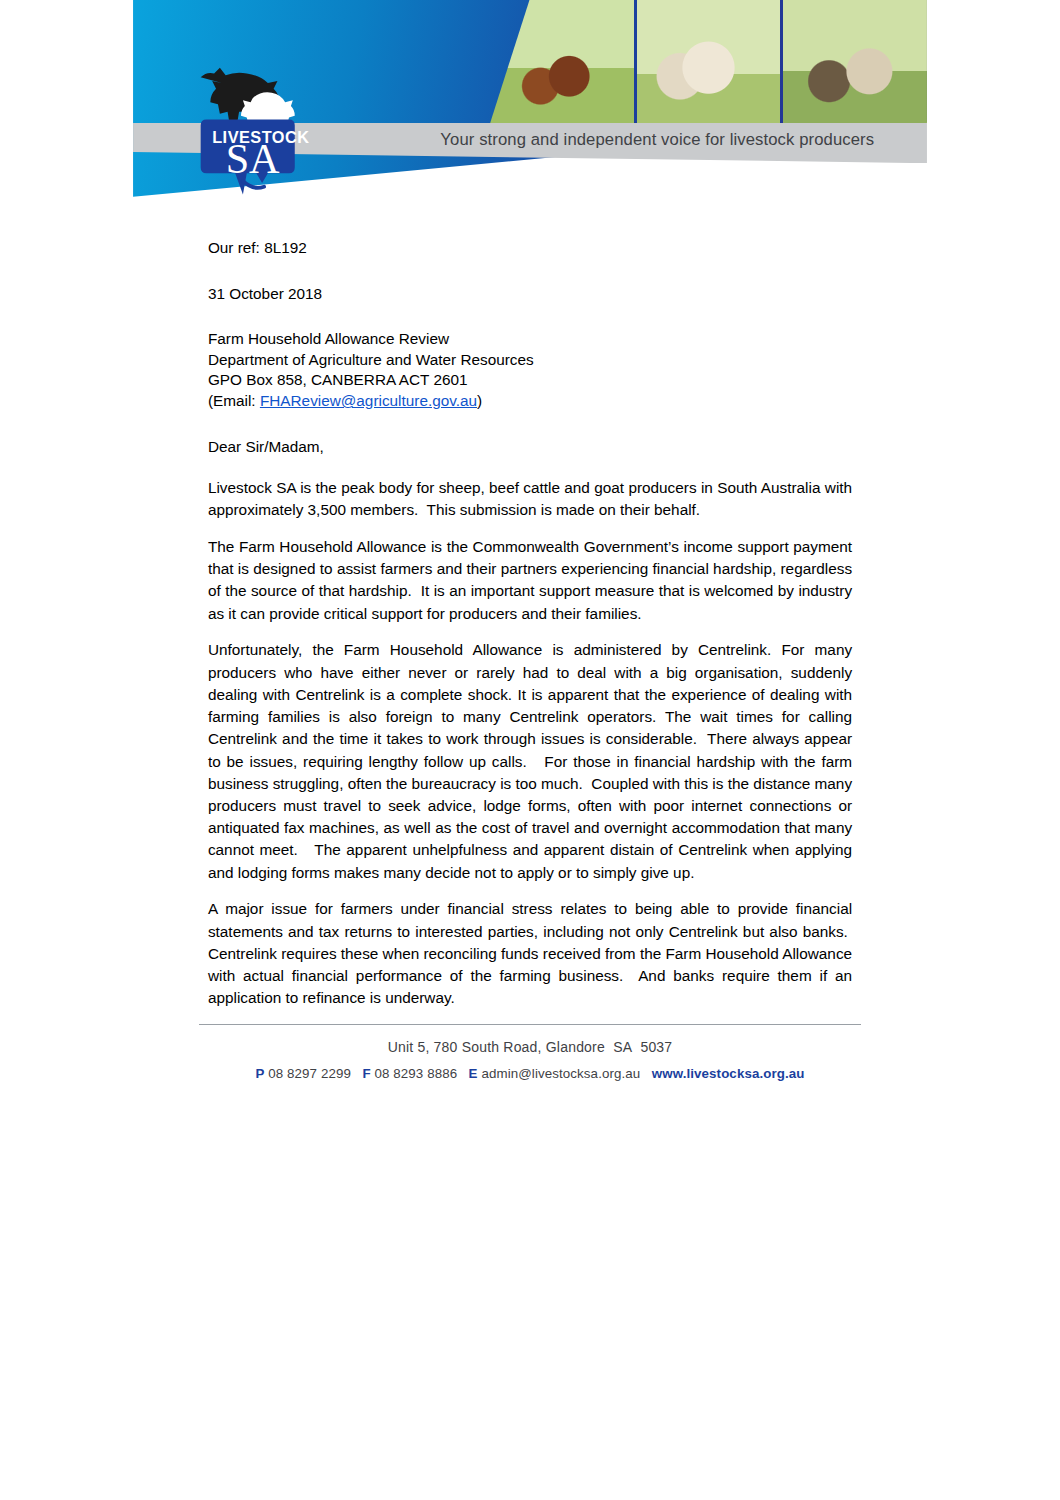Your strong and independent voice for livestock producers
LIVESTOCK SA
Our ref: 8L192
31 October 2018
Farm Household Allowance Review
Department of Agriculture and Water Resources
GPO Box 858, CANBERRA ACT 2601
(Email: FHAReview@agriculture.gov.au)
Dear Sir/Madam,
Livestock SA is the peak body for sheep, beef cattle and goat producers in South Australia with approximately 3,500 members. This submission is made on their behalf.
The Farm Household Allowance is the Commonwealth Government’s income support payment that is designed to assist farmers and their partners experiencing financial hardship, regardless of the source of that hardship. It is an important support measure that is welcomed by industry as it can provide critical support for producers and their families.
Unfortunately, the Farm Household Allowance is administered by Centrelink. For many producers who have either never or rarely had to deal with a big organisation, suddenly dealing with Centrelink is a complete shock. It is apparent that the experience of dealing with farming families is also foreign to many Centrelink operators. The wait times for calling Centrelink and the time it takes to work through issues is considerable. There always appear to be issues, requiring lengthy follow up calls. For those in financial hardship with the farm business struggling, often the bureaucracy is too much. Coupled with this is the distance many producers must travel to seek advice, lodge forms, often with poor internet connections or antiquated fax machines, as well as the cost of travel and overnight accommodation that many cannot meet. The apparent unhelpfulness and apparent distain of Centrelink when applying and lodging forms makes many decide not to apply or to simply give up.
A major issue for farmers under financial stress relates to being able to provide financial statements and tax returns to interested parties, including not only Centrelink but also banks. Centrelink requires these when reconciling funds received from the Farm Household Allowance with actual financial performance of the farming business. And banks require them if an application to refinance is underway.
Unit 5, 780 South Road, Glandore SA 5037
P 08 8297 2299 F 08 8293 8886 E admin@livestocksa.org.au www.livestocksa.org.au